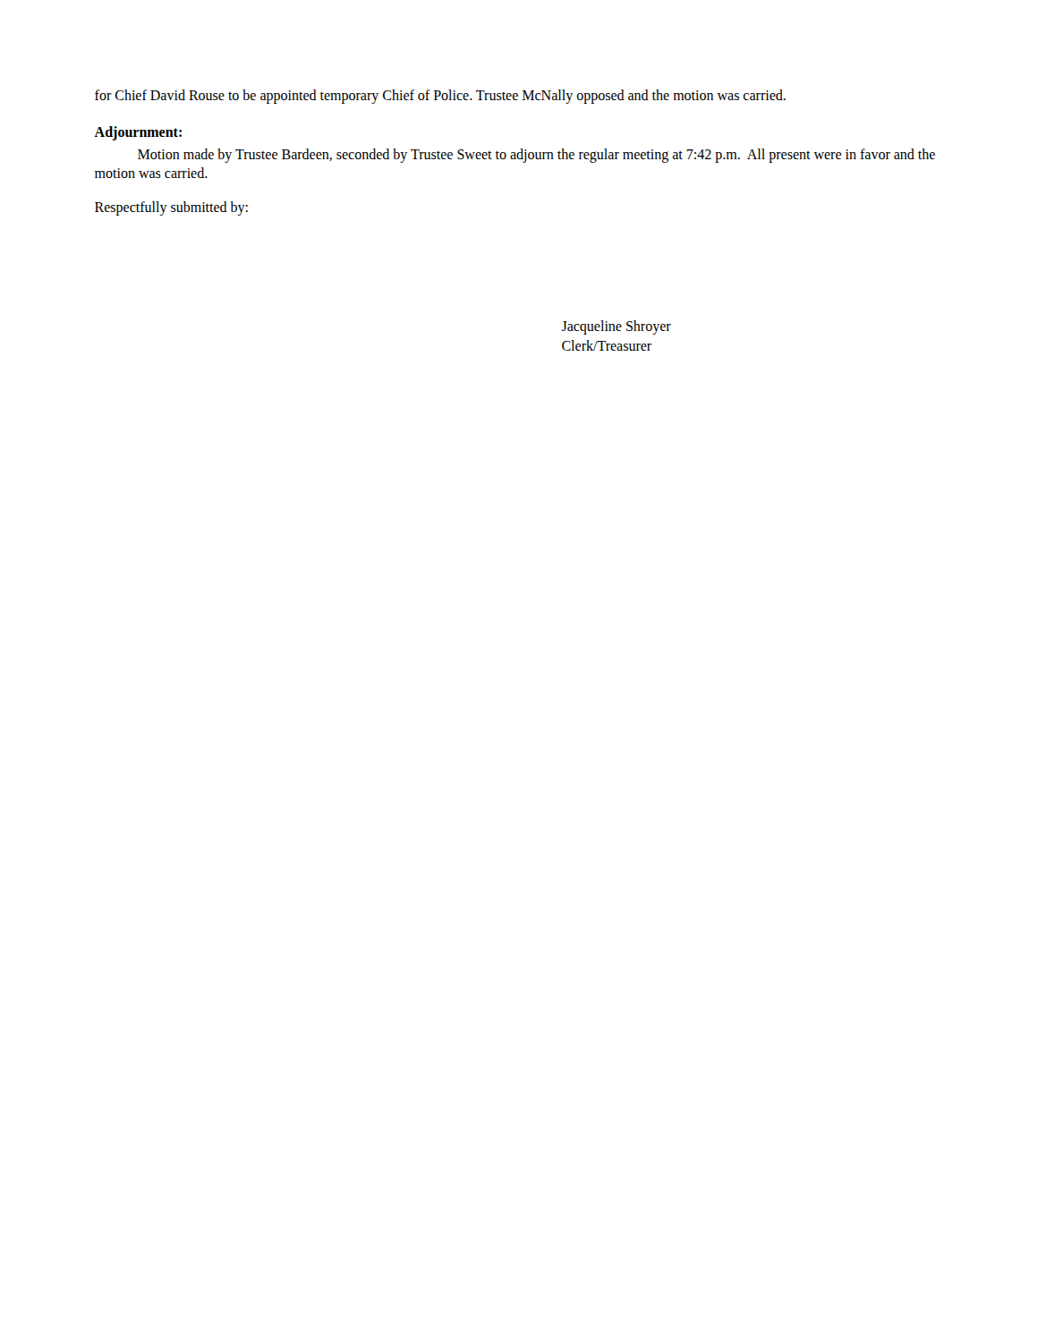for Chief David Rouse to be appointed temporary Chief of Police. Trustee McNally opposed and the motion was carried.
Adjournment:
Motion made by Trustee Bardeen, seconded by Trustee Sweet to adjourn the regular meeting at 7:42 p.m. All present were in favor and the motion was carried.
Respectfully submitted by:
Jacqueline Shroyer
Clerk/Treasurer